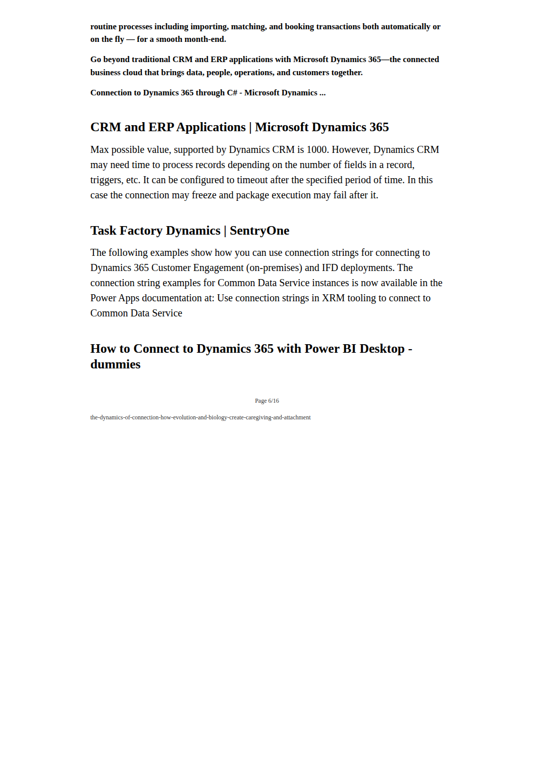routine processes including importing, matching, and booking transactions both automatically or on the fly — for a smooth month-end.
Go beyond traditional CRM and ERP applications with Microsoft Dynamics 365—the connected business cloud that brings data, people, operations, and customers together.
Connection to Dynamics 365 through C# - Microsoft Dynamics ...
CRM and ERP Applications | Microsoft Dynamics 365
Max possible value, supported by Dynamics CRM is 1000. However, Dynamics CRM may need time to process records depending on the number of fields in a record, triggers, etc. It can be configured to timeout after the specified period of time. In this case the connection may freeze and package execution may fail after it.
Task Factory Dynamics | SentryOne
The following examples show how you can use connection strings for connecting to Dynamics 365 Customer Engagement (on-premises) and IFD deployments. The connection string examples for Common Data Service instances is now available in the Power Apps documentation at: Use connection strings in XRM tooling to connect to Common Data Service
How to Connect to Dynamics 365 with Power BI Desktop - dummies
Page 6/16
the-dynamics-of-connection-how-evolution-and-biology-create-caregiving-and-attachment